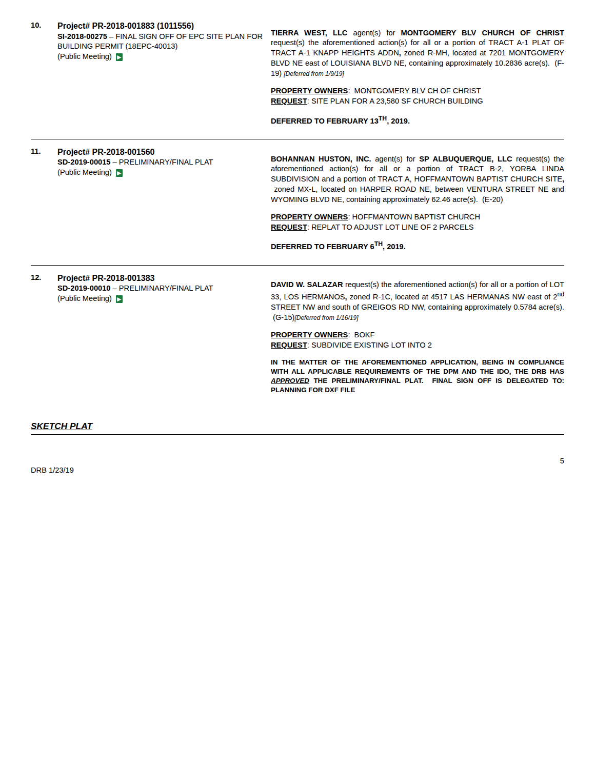| 10. | Project# PR-2018-001883 (1011556) SI-2018-00275 – FINAL SIGN OFF OF EPC SITE PLAN FOR BUILDING PERMIT (18EPC-40013) (Public Meeting) ▶ | TIERRA WEST, LLC agent(s) for MONTGOMERY BLV CHURCH OF CHRIST request(s) the aforementioned action(s) for all or a portion of TRACT A-1 PLAT OF TRACT A-1 KNAPP HEIGHTS ADDN , zoned R-MH, located at 7201 MONTGOMERY BLVD NE east of LOUISIANA BLVD NE, containing approximately 10.2836 acre(s). (F-19) [Deferred from 1/9/19] PROPERTY OWNERS : MONTGOMERY BLV CH OF CHRIST REQUEST : SITE PLAN FOR A 23,580 SF CHURCH BUILDING DEFERRED TO FEBRUARY 13 TH , 2019. |
| 11. | Project# PR-2018-001560 SD-2019-00015 – PRELIMINARY/FINAL PLAT (Public Meeting) ▶ | BOHANNAN HUSTON, INC. agent(s) for SP ALBUQUERQUE, LLC request(s) the aforementioned action(s) for all or a portion of TRACT B-2, YORBA LINDA SUBDIVISION and a portion of TRACT A, HOFFMANTOWN BAPTIST CHURCH SITE , zoned MX-L, located on HARPER ROAD NE, between VENTURA STREET NE and WYOMING BLVD NE, containing approximately 62.46 acre(s). (E-20) PROPERTY OWNERS : HOFFMANTOWN BAPTIST CHURCH REQUEST : REPLAT TO ADJUST LOT LINE OF 2 PARCELS DEFERRED TO FEBRUARY 6 TH , 2019. |
| 12. | Project# PR-2018-001383 SD-2019-00010 – PRELIMINARY/FINAL PLAT (Public Meeting) ▶ | DAVID W. SALAZAR request(s) the aforementioned action(s) for all or a portion of LOT 33, LOS HERMANOS , zoned R-1C, located at 4517 LAS HERMANAS NW east of 2 nd STREET NW and south of GREIGOS RD NW, containing approximately 0.5784 acre(s). (G-15) [Deferred from 1/16/19] PROPERTY OWNERS : BOKF REQUEST : SUBDIVIDE EXISTING LOT INTO 2 IN THE MATTER OF THE AFOREMENTIONED APPLICATION, BEING IN COMPLIANCE WITH ALL APPLICABLE REQUIREMENTS OF THE DPM AND THE IDO, THE DRB HAS APPROVED THE PRELIMINARY/FINAL PLAT. FINAL SIGN OFF IS DELEGATED TO: PLANNING FOR DXF FILE |
SKETCH PLAT
5 DRB 1/23/19